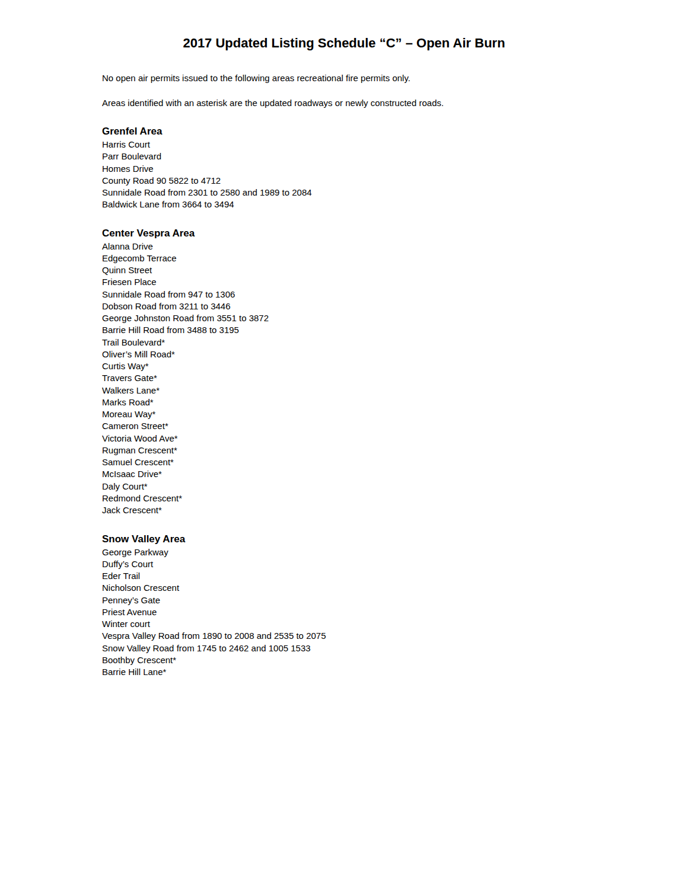2017 Updated Listing Schedule “C” – Open Air Burn
No open air permits issued to the following areas recreational fire permits only.
Areas identified with an asterisk are the updated roadways or newly constructed roads.
Grenfel Area
Harris Court
Parr Boulevard
Homes Drive
County Road 90 5822 to 4712
Sunnidale Road from 2301 to 2580 and 1989 to 2084
Baldwick Lane from 3664 to 3494
Center Vespra Area
Alanna Drive
Edgecomb Terrace
Quinn Street
Friesen Place
Sunnidale Road from 947 to 1306
Dobson Road from 3211 to 3446
George Johnston Road from 3551 to 3872
Barrie Hill Road from 3488 to 3195
Trail Boulevard*
Oliver’s Mill Road*
Curtis Way*
Travers Gate*
Walkers Lane*
Marks Road*
Moreau Way*
Cameron Street*
Victoria Wood Ave*
Rugman Crescent*
Samuel Crescent*
McIsaac Drive*
Daly Court*
Redmond Crescent*
Jack Crescent*
Snow Valley Area
George Parkway
Duffy’s Court
Eder Trail
Nicholson Crescent
Penney’s Gate
Priest Avenue
Winter court
Vespra Valley Road from 1890 to 2008 and 2535 to 2075
Snow Valley Road from 1745 to 2462 and 1005 1533
Boothby Crescent*
Barrie Hill Lane*